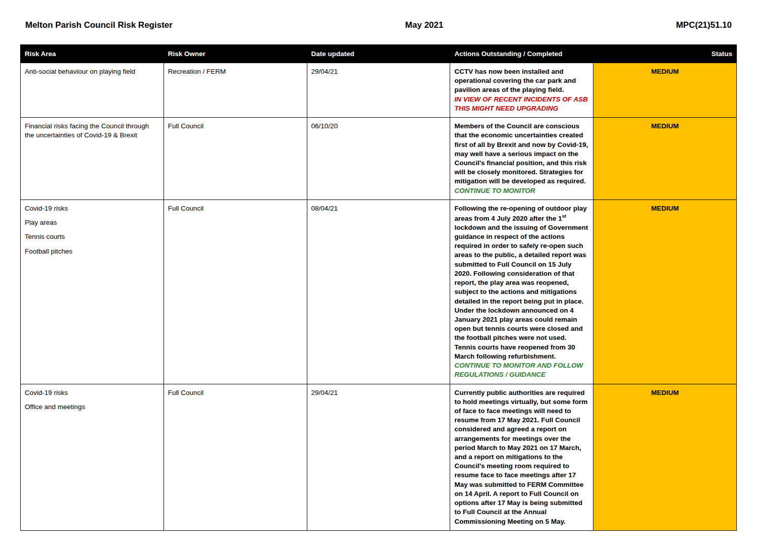Melton Parish Council Risk Register
May 2021
MPC(21)51.10
| Risk Area | Risk Owner | Date updated | Actions Outstanding / Completed | Status |
| --- | --- | --- | --- | --- |
| Anti-social behaviour on playing field | Recreation / FERM | 29/04/21 | CCTV has now been installed and operational covering the car park and pavilion areas of the playing field. IN VIEW OF RECENT INCIDENTS OF ASB THIS MIGHT NEED UPGRADING | MEDIUM |
| Financial risks facing the Council through the uncertainties of Covid-19 & Brexit | Full Council | 06/10/20 | Members of the Council are conscious that the economic uncertainties created first of all by Brexit and now by Covid-19, may well have a serious impact on the Council's financial position, and this risk will be closely monitored. Strategies for mitigation will be developed as required. CONTINUE TO MONITOR | MEDIUM |
| Covid-19 risks Play areas Tennis courts Football pitches | Full Council | 08/04/21 | Following the re-opening of outdoor play areas from 4 July 2020 after the 1 st lockdown and the issuing of Government guidance in respect of the actions required in order to safely re-open such areas to the public, a detailed report was submitted to Full Council on 15 July 2020. Following consideration of that report, the play area was reopened, subject to the actions and mitigations detailed in the report being put in place. Under the lockdown announced on 4 January 2021 play areas could remain open but tennis courts were closed and the football pitches were not used. Tennis courts have reopened from 30 March following refurbishment. CONTINUE TO MONITOR AND FOLLOW REGULATIONS / GUIDANCE | MEDIUM |
| Covid-19 risks Office and meetings | Full Council | 29/04/21 | Currently public authorities are required to hold meetings virtually, but some form of face to face meetings will need to resume from 17 May 2021. Full Council considered and agreed a report on arrangements for meetings over the period March to May 2021 on 17 March, and a report on mitigations to the Council's meeting room required to resume face to face meetings after 17 May was submitted to FERM Committee on 14 April. A report to Full Council on options after 17 May is being submitted to Full Council at the Annual Commissioning Meeting on 5 May. | MEDIUM |